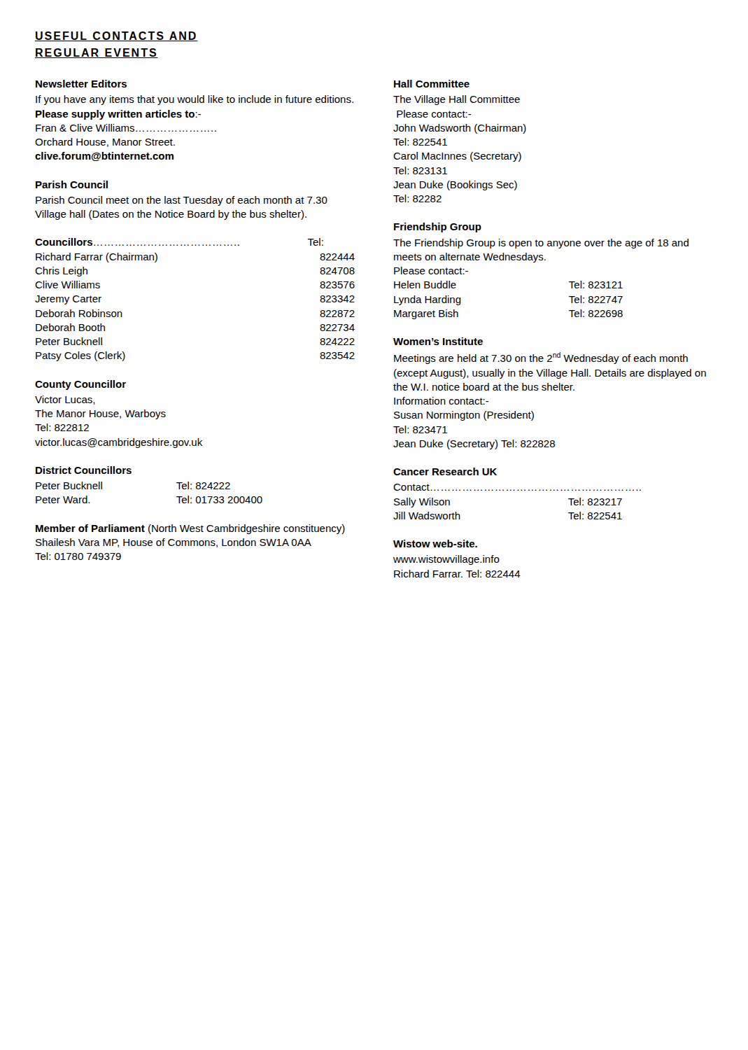Useful contacts and
regular events
Newsletter Editors
If you have any items that you would like to include in future editions.
Please supply written articles to:-
Fran & Clive Williams…………………..
Orchard House, Manor Street.
clive.forum@btinternet.com
Parish Council
Parish Council meet on the last Tuesday of each month at 7.30 Village hall (Dates on the Notice Board by the bus shelter).
| Councillors ………………………………….. | Tel: |
| Richard Farrar (Chairman) | 822444 |
| Chris Leigh | 824708 |
| Clive Williams | 823576 |
| Jeremy Carter | 823342 |
| Deborah Robinson | 822872 |
| Deborah Booth | 822734 |
| Peter Bucknell | 824222 |
| Patsy Coles (Clerk) | 823542 |
County Councillor
Victor Lucas,
The Manor House, Warboys
Tel: 822812
victor.lucas@cambridgeshire.gov.uk
District Councillors
| Peter Bucknell | Tel: 824222 |
| Peter Ward. | Tel: 01733 200400 |
Member of Parliament (North West Cambridgeshire constituency)
Shailesh Vara MP, House of Commons, London SW1A 0AA
Tel: 01780 749379
Hall Committee
The Village Hall Committee
Please contact:-
John Wadsworth (Chairman)
Tel: 822541
Carol MacInnes (Secretary)
Tel: 823131
Jean Duke (Bookings Sec)
Tel: 82282
Friendship Group
The Friendship Group is open to anyone over the age of 18 and meets on alternate Wednesdays.
Please contact:-
| Helen Buddle | Tel: 823121 |
| Lynda Harding | Tel: 822747 |
| Margaret Bish | Tel: 822698 |
Women’s Institute
Meetings are held at 7.30 on the 2nd Wednesday of each month (except August), usually in the Village Hall. Details are displayed on the W.I. notice board at the bus shelter.
Information contact:-
Susan Normington (President)
Tel: 823471
Jean Duke (Secretary) Tel: 822828
Cancer Research UK
Contact…………………………………………………..
| Sally Wilson | Tel: 823217 |
| Jill Wadsworth | Tel: 822541 |
Wistow web-site.
www.wistowvillage.info
Richard Farrar. Tel: 822444